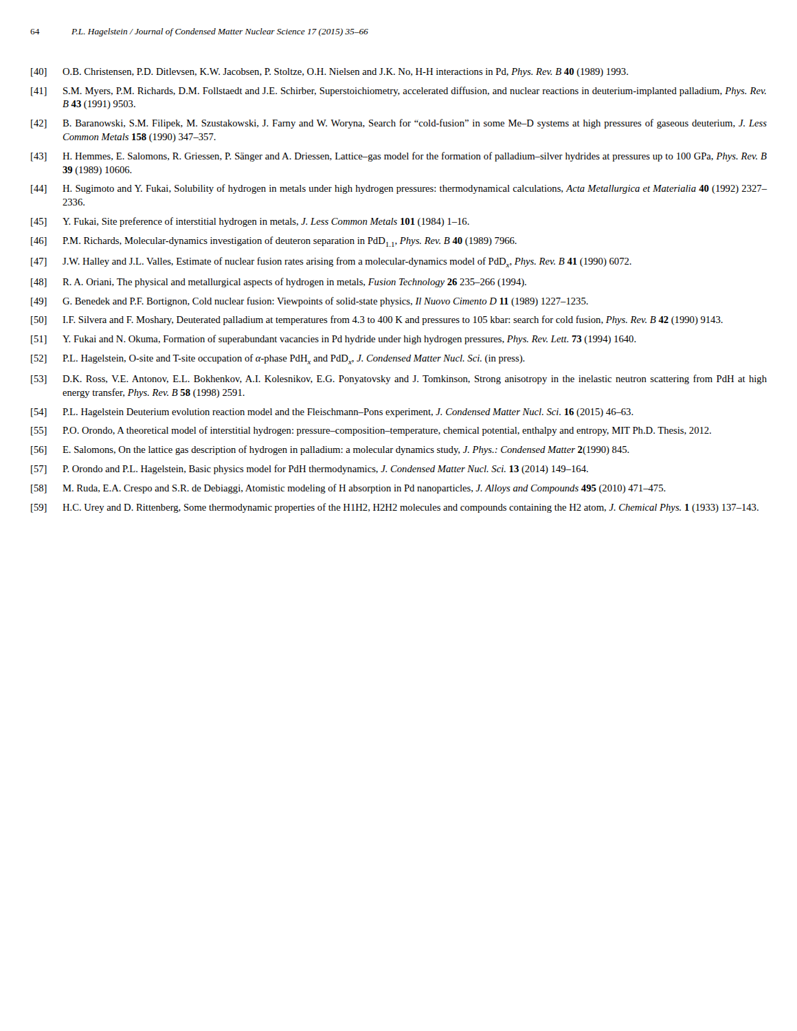64 P.L. Hagelstein / Journal of Condensed Matter Nuclear Science 17 (2015) 35–66
[40] O.B. Christensen, P.D. Ditlevsen, K.W. Jacobsen, P. Stoltze, O.H. Nielsen and J.K. No, H-H interactions in Pd, Phys. Rev. B 40 (1989) 1993.
[41] S.M. Myers, P.M. Richards, D.M. Follstaedt and J.E. Schirber, Superstoichiometry, accelerated diffusion, and nuclear reactions in deuterium-implanted palladium, Phys. Rev. B 43 (1991) 9503.
[42] B. Baranowski, S.M. Filipek, M. Szustakowski, J. Farny and W. Woryna, Search for “cold-fusion” in some Me–D systems at high pressures of gaseous deuterium, J. Less Common Metals 158 (1990) 347–357.
[43] H. Hemmes, E. Salomons, R. Griessen, P. Sänger and A. Driessen, Lattice–gas model for the formation of palladium–silver hydrides at pressures up to 100 GPa, Phys. Rev. B 39 (1989) 10606.
[44] H. Sugimoto and Y. Fukai, Solubility of hydrogen in metals under high hydrogen pressures: thermodynamical calculations, Acta Metallurgica et Materialia 40 (1992) 2327–2336.
[45] Y. Fukai, Site preference of interstitial hydrogen in metals, J. Less Common Metals 101 (1984) 1–16.
[46] P.M. Richards, Molecular-dynamics investigation of deuteron separation in PdD1.1, Phys. Rev. B 40 (1989) 7966.
[47] J.W. Halley and J.L. Valles, Estimate of nuclear fusion rates arising from a molecular-dynamics model of PdDx, Phys. Rev. B 41 (1990) 6072.
[48] R. A. Oriani, The physical and metallurgical aspects of hydrogen in metals, Fusion Technology 26 235–266 (1994).
[49] G. Benedek and P.F. Bortignon, Cold nuclear fusion: Viewpoints of solid-state physics, Il Nuovo Cimento D 11 (1989) 1227–1235.
[50] I.F. Silvera and F. Moshary, Deuterated palladium at temperatures from 4.3 to 400 K and pressures to 105 kbar: search for cold fusion, Phys. Rev. B 42 (1990) 9143.
[51] Y. Fukai and N. Okuma, Formation of superabundant vacancies in Pd hydride under high hydrogen pressures, Phys. Rev. Lett. 73 (1994) 1640.
[52] P.L. Hagelstein, O-site and T-site occupation of α-phase PdHx and PdDx, J. Condensed Matter Nucl. Sci. (in press).
[53] D.K. Ross, V.E. Antonov, E.L. Bokhenkov, A.I. Kolesnikov, E.G. Ponyatovsky and J. Tomkinson, Strong anisotropy in the inelastic neutron scattering from PdH at high energy transfer, Phys. Rev. B 58 (1998) 2591.
[54] P.L. Hagelstein Deuterium evolution reaction model and the Fleischmann–Pons experiment, J. Condensed Matter Nucl. Sci. 16 (2015) 46–63.
[55] P.O. Orondo, A theoretical model of interstitial hydrogen: pressure–composition–temperature, chemical potential, enthalpy and entropy, MIT Ph.D. Thesis, 2012.
[56] E. Salomons, On the lattice gas description of hydrogen in palladium: a molecular dynamics study, J. Phys.: Condensed Matter 2(1990) 845.
[57] P. Orondo and P.L. Hagelstein, Basic physics model for PdH thermodynamics, J. Condensed Matter Nucl. Sci. 13 (2014) 149–164.
[58] M. Ruda, E.A. Crespo and S.R. de Debiaggi, Atomistic modeling of H absorption in Pd nanoparticles, J. Alloys and Compounds 495 (2010) 471–475.
[59] H.C. Urey and D. Rittenberg, Some thermodynamic properties of the H1H2, H2H2 molecules and compounds containing the H2 atom, J. Chemical Phys. 1 (1933) 137–143.